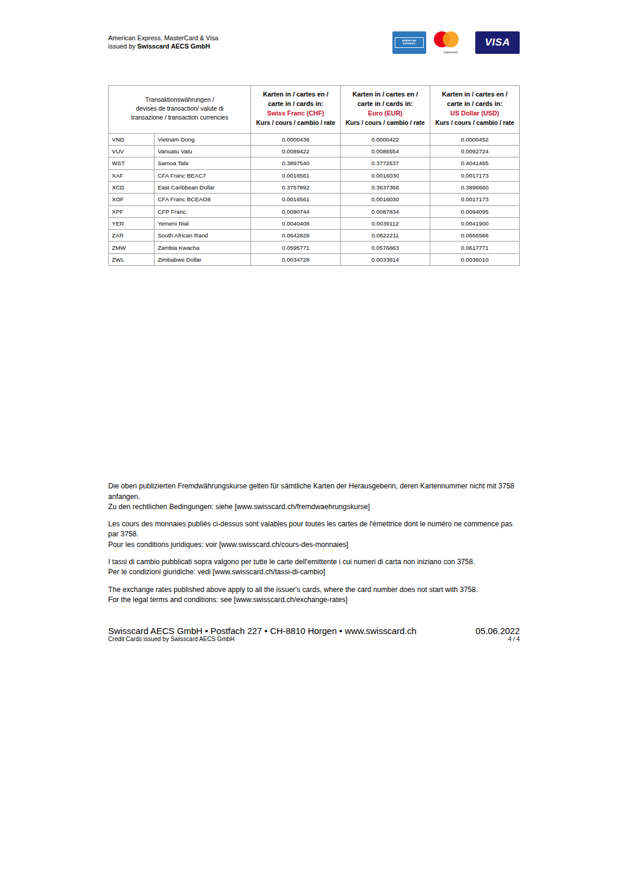American Express, MasterCard & Visa
issued by Swisscard AECS GmbH
AMERICAN
EXPRESS
mastercard
VISA
| Transaktionswährungen / devises de transaction/ valute di transazione / transaction currencies | Karten in / cartes en / carte in / cards in: Swiss Franc (CHF) Kurs / cours / cambio / rate | Karten in / cartes en / carte in / cards in: Euro (EUR) Kurs / cours / cambio / rate | Karten in / cartes en / carte in / cards in: US Dollar (USD) Kurs / cours / cambio / rate |
| --- | --- | --- | --- |
| VND | Vietnam Dong | 0.0000436 | 0.0000422 | 0.0000452 |
| VUV | Vanuatu Vatu | 0.0089422 | 0.0086554 | 0.0092724 |
| WST | Samoa Tala | 0.3897540 | 0.3772537 | 0.4041465 |
| XAF | CFA Franc BEAC7 | 0.0016561 | 0.0016030 | 0.0017173 |
| XCD | East Caribbean Dollar | 0.3757892 | 0.3637368 | 0.3896660 |
| XOF | CFA Franc BCEAO8 | 0.0016561 | 0.0016030 | 0.0017173 |
| XPF | CFP Franc | 0.0090744 | 0.0087834 | 0.0094095 |
| YER | Yemeni Rial | 0.0040408 | 0.0039112 | 0.0041900 |
| ZAR | South African Rand | 0.0642828 | 0.0622211 | 0.0666566 |
| ZMW | Zambia Kwacha | 0.0595771 | 0.0576663 | 0.0617771 |
| ZWL | Zimbabwe Dollar | 0.0034728 | 0.0033614 | 0.0036010 |
Die oben publizierten Fremdwährungskurse gelten für sämtliche Karten der Herausgeberin, deren Kartennummer nicht mit 3758 anfangen.
Zu den rechtlichen Bedingungen: siehe [www.swisscard.ch/fremdwaehrungskurse]
Les cours des monnaies publiés ci-dessus sont valables pour toutes les cartes de l'émettrice dont le numéro ne commence pas par 3758.
Pour les conditions juridiques: voir [www.swisscard.ch/cours-des-monnaies]
I tassi di cambio pubblicati sopra valgono per tutte le carte dell'emittente i cui numeri di carta non iniziano con 3758.
Per le condizioni giuridiche: vedi [www.swisscard.ch/tassi-di-cambio]
The exchange rates published above apply to all the issuer's cards, where the card number does not start with 3758.
For the legal terms and conditions: see [www.swisscard.ch/exchange-rates]
Swisscard AECS GmbH • Postfach 227 • CH-8810 Horgen • www.swisscard.ch
Credit Cards issued by Swisscard AECS GmbH
05.06.2022
4 / 4